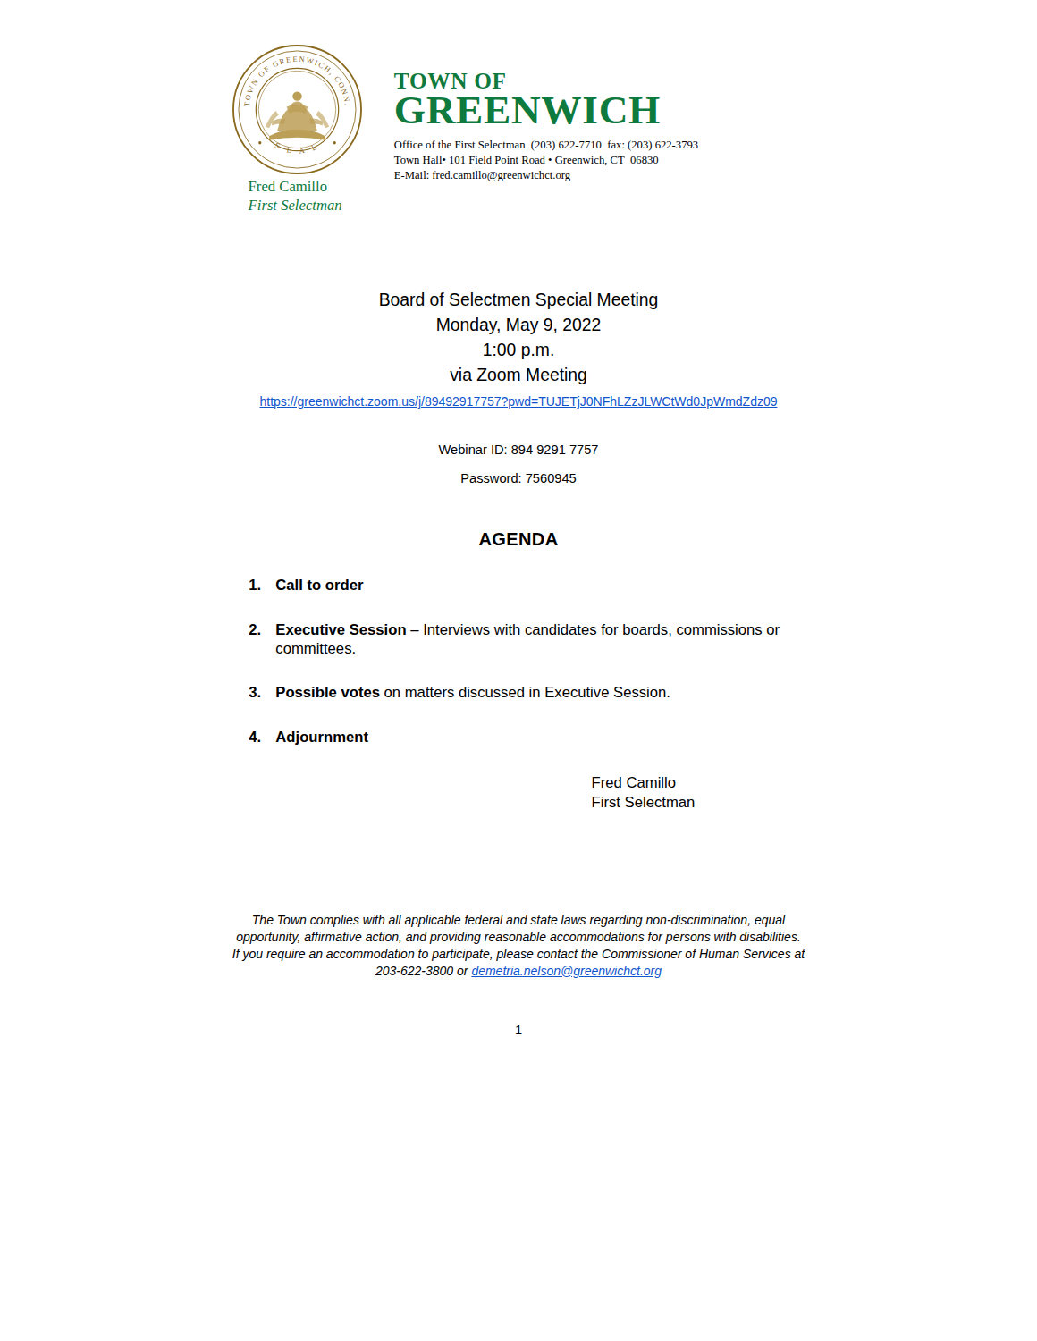TOWN OF GREENWICH, CONN. S E A L
TOWN OF
GREENWICH
Office of the First Selectman (203) 622-7710 fax: (203) 622-3793
Town Hall• 101 Field Point Road • Greenwich, CT 06830
E-Mail: fred.camillo@greenwichct.org
Fred Camillo
First Selectman
Board of Selectmen Special Meeting Monday, May 9, 2022 1:00 p.m. via Zoom Meeting https://greenwichct.zoom.us/j/89492917757?pwd=TUJETjJ0NFhLZzJLWCtWd0JpWmdZdz09
Webinar ID: 894 9291 7757
Password: 7560945
AGENDA
Call to order
Executive Session – Interviews with candidates for boards, commissions or committees.
Possible votes on matters discussed in Executive Session.
Adjournment
Fred Camillo
First Selectman
The Town complies with all applicable federal and state laws regarding non-discrimination, equal opportunity, affirmative action, and providing reasonable accommodations for persons with disabilities. If you require an accommodation to participate, please contact the Commissioner of Human Services at 203-622-3800 or demetria.nelson@greenwichct.org
1